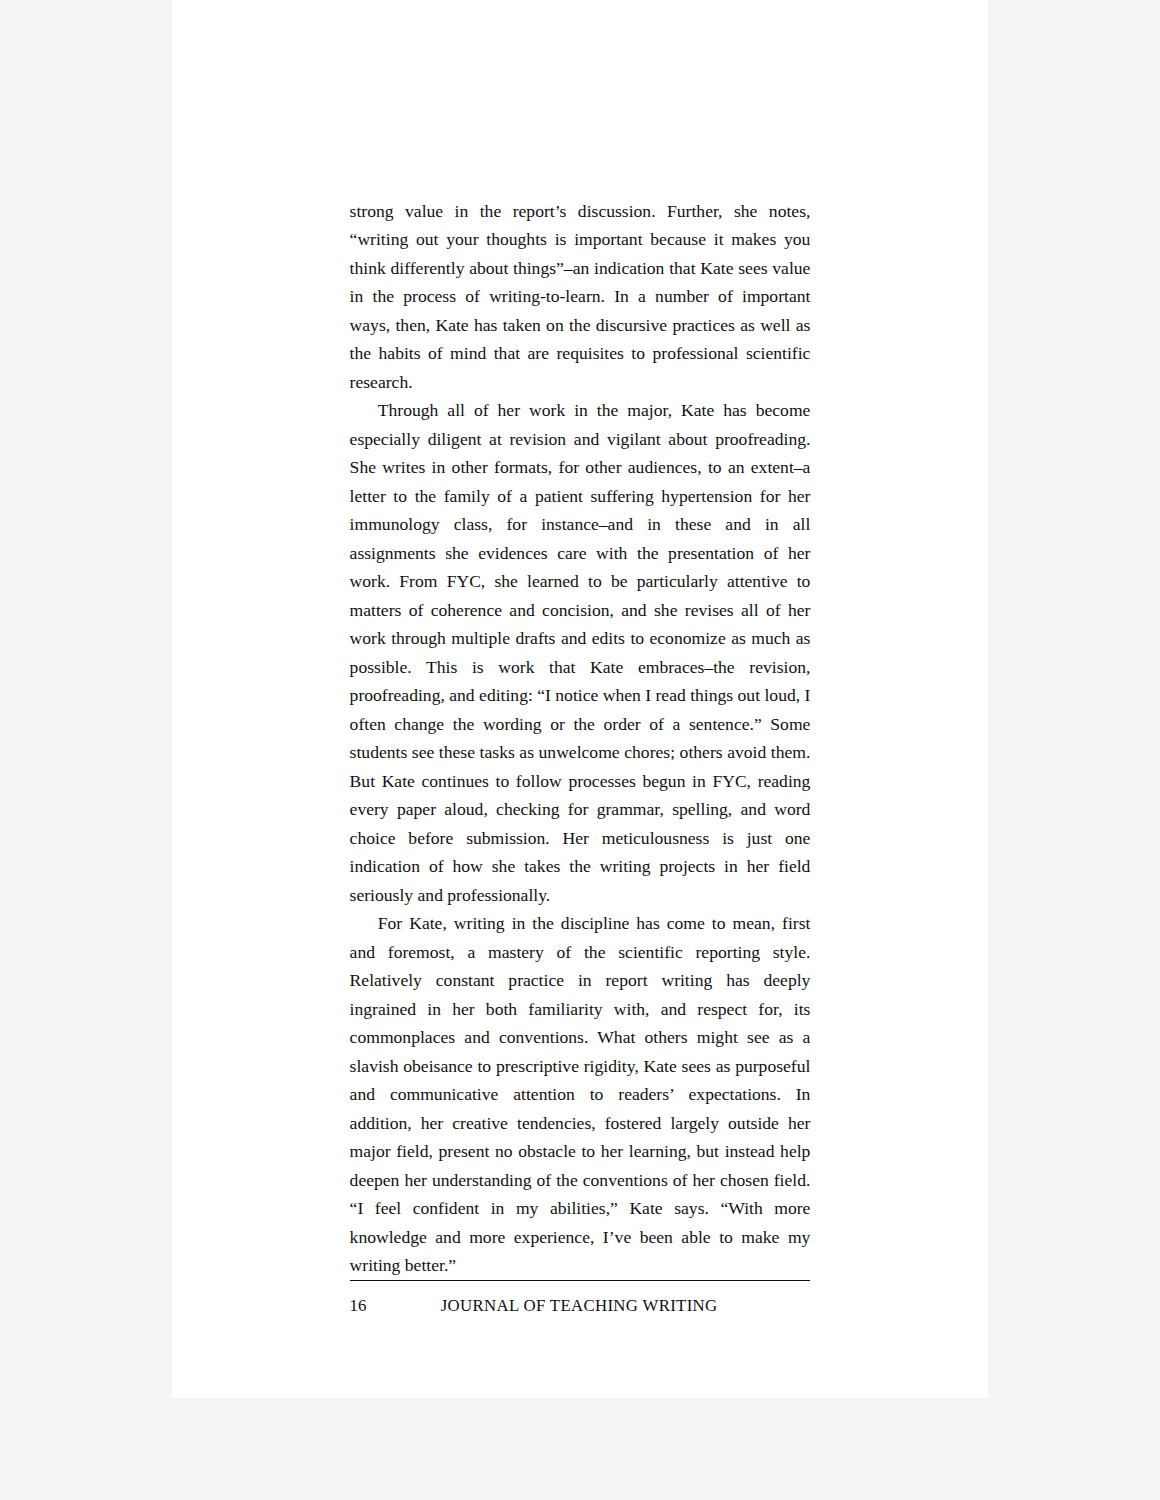strong value in the report’s discussion. Further, she notes, “writing out your thoughts is important because it makes you think differently about things”–an indication that Kate sees value in the process of writing-to-learn. In a number of important ways, then, Kate has taken on the discursive practices as well as the habits of mind that are requisites to professional scientific research.
Through all of her work in the major, Kate has become especially diligent at revision and vigilant about proofreading. She writes in other formats, for other audiences, to an extent–a letter to the family of a patient suffering hypertension for her immunology class, for instance–and in these and in all assignments she evidences care with the presentation of her work. From FYC, she learned to be particularly attentive to matters of coherence and concision, and she revises all of her work through multiple drafts and edits to economize as much as possible. This is work that Kate embraces–the revision, proofreading, and editing: “I notice when I read things out loud, I often change the wording or the order of a sentence.” Some students see these tasks as unwelcome chores; others avoid them. But Kate continues to follow processes begun in FYC, reading every paper aloud, checking for grammar, spelling, and word choice before submission. Her meticulousness is just one indication of how she takes the writing projects in her field seriously and professionally.
For Kate, writing in the discipline has come to mean, first and foremost, a mastery of the scientific reporting style. Relatively constant practice in report writing has deeply ingrained in her both familiarity with, and respect for, its commonplaces and conventions. What others might see as a slavish obeisance to prescriptive rigidity, Kate sees as purposeful and communicative attention to readers’ expectations. In addition, her creative tendencies, fostered largely outside her major field, present no obstacle to her learning, but instead help deepen her understanding of the conventions of her chosen field. “I feel confident in my abilities,” Kate says. “With more knowledge and more experience, I’ve been able to make my writing better.”
16 Journal of Teaching Writing